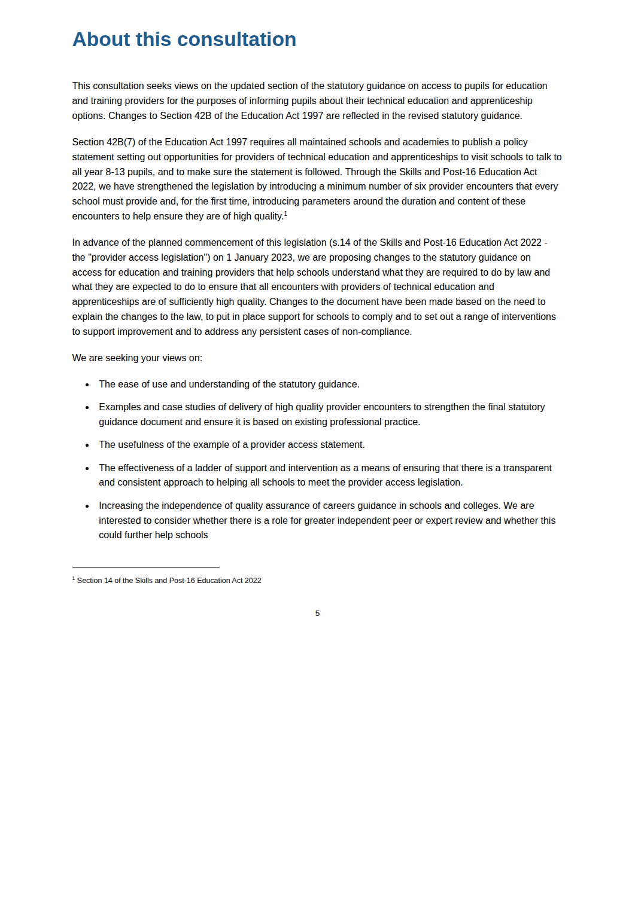About this consultation
This consultation seeks views on the updated section of the statutory guidance on access to pupils for education and training providers for the purposes of informing pupils about their technical education and apprenticeship options. Changes to Section 42B of the Education Act 1997 are reflected in the revised statutory guidance.
Section 42B(7) of the Education Act 1997 requires all maintained schools and academies to publish a policy statement setting out opportunities for providers of technical education and apprenticeships to visit schools to talk to all year 8-13 pupils, and to make sure the statement is followed. Through the Skills and Post-16 Education Act 2022, we have strengthened the legislation by introducing a minimum number of six provider encounters that every school must provide and, for the first time, introducing parameters around the duration and content of these encounters to help ensure they are of high quality.1
In advance of the planned commencement of this legislation (s.14 of the Skills and Post-16 Education Act 2022 - the "provider access legislation") on 1 January 2023, we are proposing changes to the statutory guidance on access for education and training providers that help schools understand what they are required to do by law and what they are expected to do to ensure that all encounters with providers of technical education and apprenticeships are of sufficiently high quality. Changes to the document have been made based on the need to explain the changes to the law, to put in place support for schools to comply and to set out a range of interventions to support improvement and to address any persistent cases of non-compliance.
We are seeking your views on:
The ease of use and understanding of the statutory guidance.
Examples and case studies of delivery of high quality provider encounters to strengthen the final statutory guidance document and ensure it is based on existing professional practice.
The usefulness of the example of a provider access statement.
The effectiveness of a ladder of support and intervention as a means of ensuring that there is a transparent and consistent approach to helping all schools to meet the provider access legislation.
Increasing the independence of quality assurance of careers guidance in schools and colleges. We are interested to consider whether there is a role for greater independent peer or expert review and whether this could further help schools
1 Section 14 of the Skills and Post-16 Education Act 2022
5